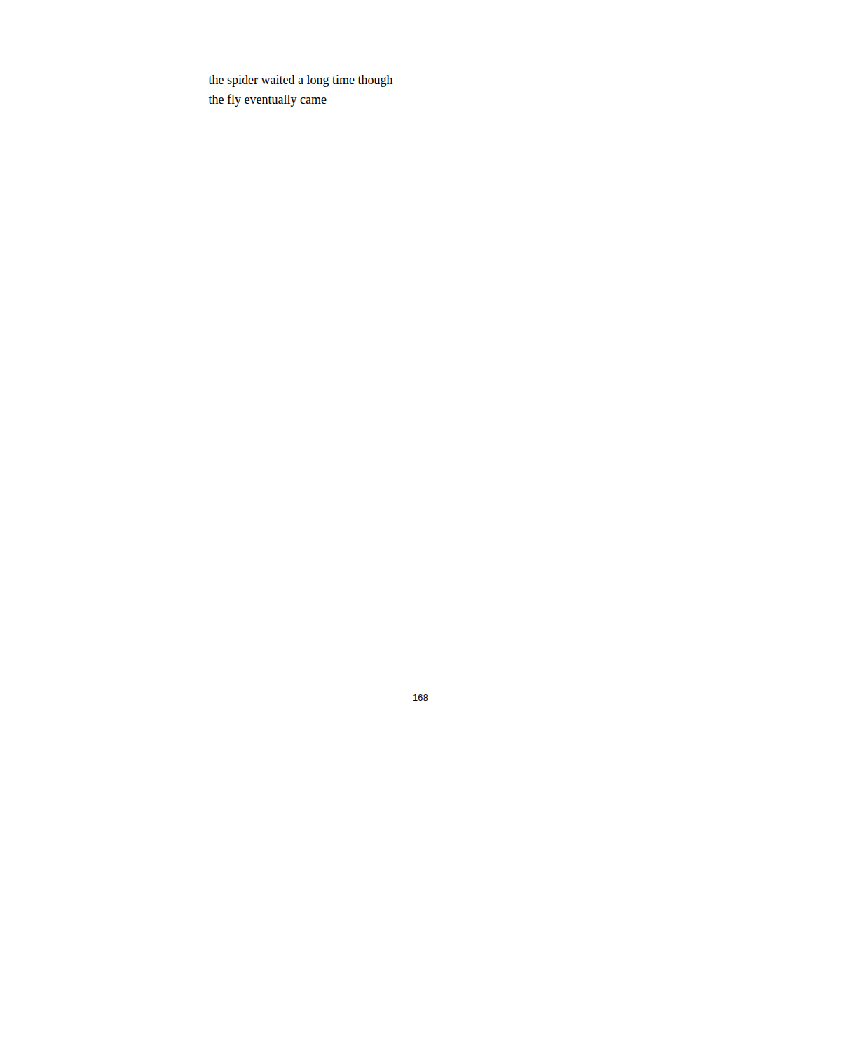the spider waited a long time though the fly eventually came
168